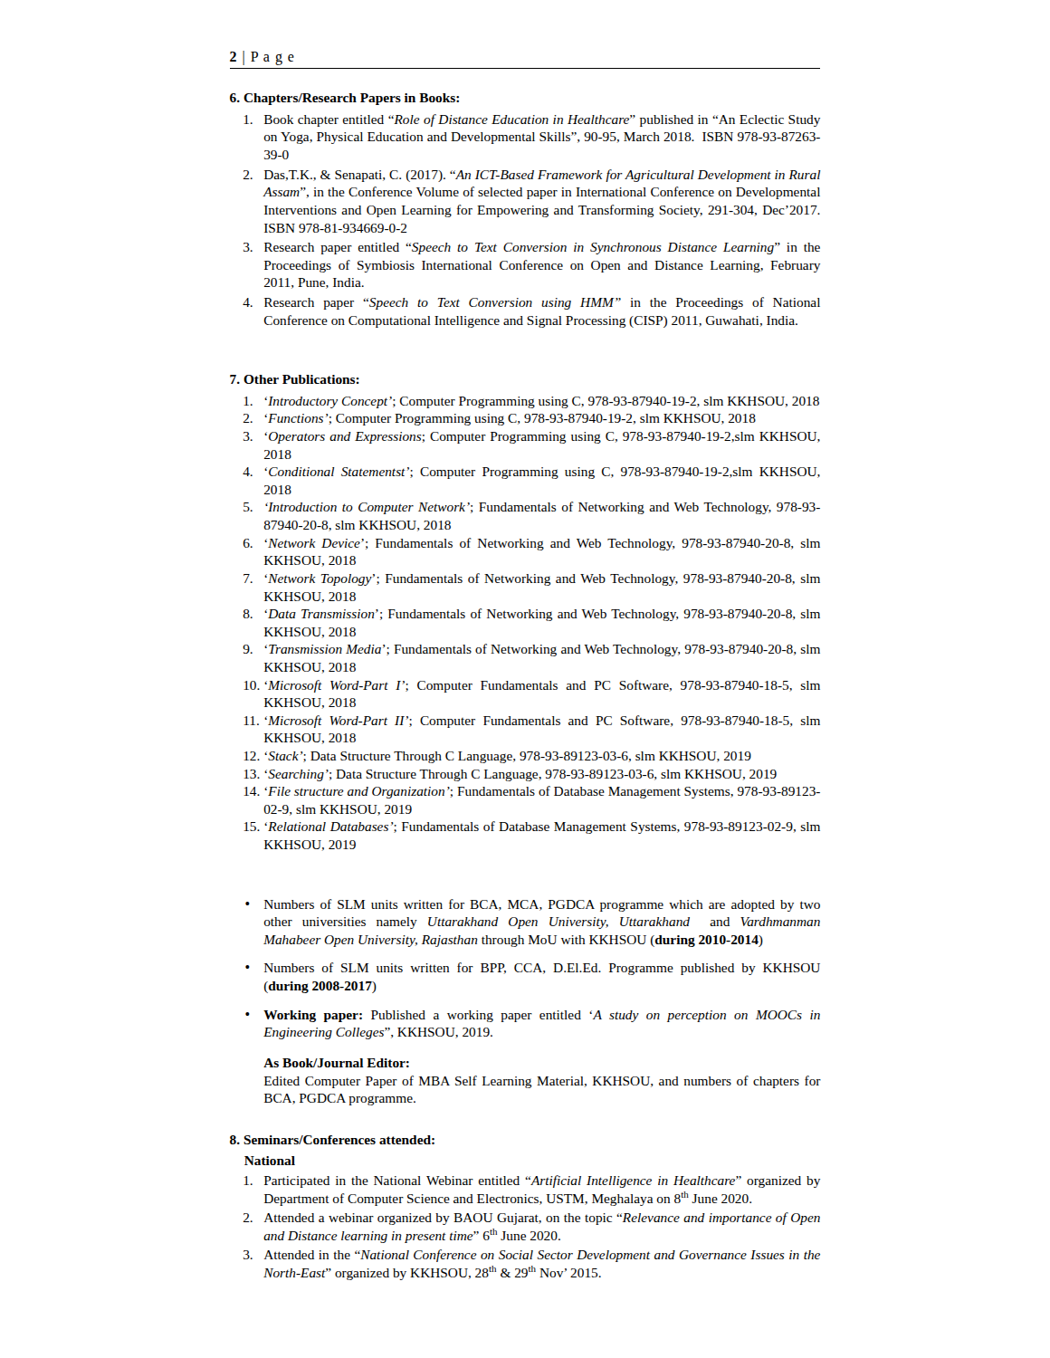2 | P a g e
6. Chapters/Research Papers in Books:
Book chapter entitled “Role of Distance Education in Healthcare” published in “An Eclectic Study on Yoga, Physical Education and Developmental Skills”, 90-95, March 2018. ISBN 978-93-87263-39-0
Das,T.K., & Senapati, C. (2017). “An ICT-Based Framework for Agricultural Development in Rural Assam”, in the Conference Volume of selected paper in International Conference on Developmental Interventions and Open Learning for Empowering and Transforming Society, 291-304, Dec’2017. ISBN 978-81-934669-0-2
Research paper entitled “Speech to Text Conversion in Synchronous Distance Learning” in the Proceedings of Symbiosis International Conference on Open and Distance Learning, February 2011, Pune, India.
Research paper “Speech to Text Conversion using HMM” in the Proceedings of National Conference on Computational Intelligence and Signal Processing (CISP) 2011, Guwahati, India.
7. Other Publications:
‘Introductory Concept’; Computer Programming using C, 978-93-87940-19-2, slm KKHSOU, 2018
‘Functions’; Computer Programming using C, 978-93-87940-19-2, slm KKHSOU, 2018
‘Operators and Expressions; Computer Programming using C, 978-93-87940-19-2,slm KKHSOU, 2018
‘Conditional Statementst’; Computer Programming using C, 978-93-87940-19-2,slm KKHSOU, 2018
‘Introduction to Computer Network’; Fundamentals of Networking and Web Technology, 978-93-87940-20-8, slm KKHSOU, 2018
‘Network Device’; Fundamentals of Networking and Web Technology, 978-93-87940-20-8, slm KKHSOU, 2018
‘Network Topology’; Fundamentals of Networking and Web Technology, 978-93-87940-20-8, slm KKHSOU, 2018
‘Data Transmission’; Fundamentals of Networking and Web Technology, 978-93-87940-20-8, slm KKHSOU, 2018
‘Transmission Media’; Fundamentals of Networking and Web Technology, 978-93-87940-20-8, slm KKHSOU, 2018
‘Microsoft Word-Part I’; Computer Fundamentals and PC Software, 978-93-87940-18-5, slm KKHSOU, 2018
‘Microsoft Word-Part II’; Computer Fundamentals and PC Software, 978-93-87940-18-5, slm KKHSOU, 2018
‘Stack’; Data Structure Through C Language, 978-93-89123-03-6, slm KKHSOU, 2019
‘Searching’; Data Structure Through C Language, 978-93-89123-03-6, slm KKHSOU, 2019
‘File structure and Organization’; Fundamentals of Database Management Systems, 978-93-89123-02-9, slm KKHSOU, 2019
‘Relational Databases’; Fundamentals of Database Management Systems, 978-93-89123-02-9, slm KKHSOU, 2019
Numbers of SLM units written for BCA, MCA, PGDCA programme which are adopted by two other universities namely Uttarakhand Open University, Uttarakhand and Vardhmanman Mahabeer Open University, Rajasthan through MoU with KKHSOU (during 2010-2014)
Numbers of SLM units written for BPP, CCA, D.El.Ed. Programme published by KKHSOU (during 2008-2017)
Working paper: Published a working paper entitled ‘A study on perception on MOOCs in Engineering Colleges”, KKHSOU, 2019.
As Book/Journal Editor:
Edited Computer Paper of MBA Self Learning Material, KKHSOU, and numbers of chapters for BCA, PGDCA programme.
8. Seminars/Conferences attended:
National
Participated in the National Webinar entitled “Artificial Intelligence in Healthcare” organized by Department of Computer Science and Electronics, USTM, Meghalaya on 8th June 2020.
Attended a webinar organized by BAOU Gujarat, on the topic “Relevance and importance of Open and Distance learning in present time” 6th June 2020.
Attended in the “National Conference on Social Sector Development and Governance Issues in the North-East” organized by KKHSOU, 28th & 29th Nov’ 2015.